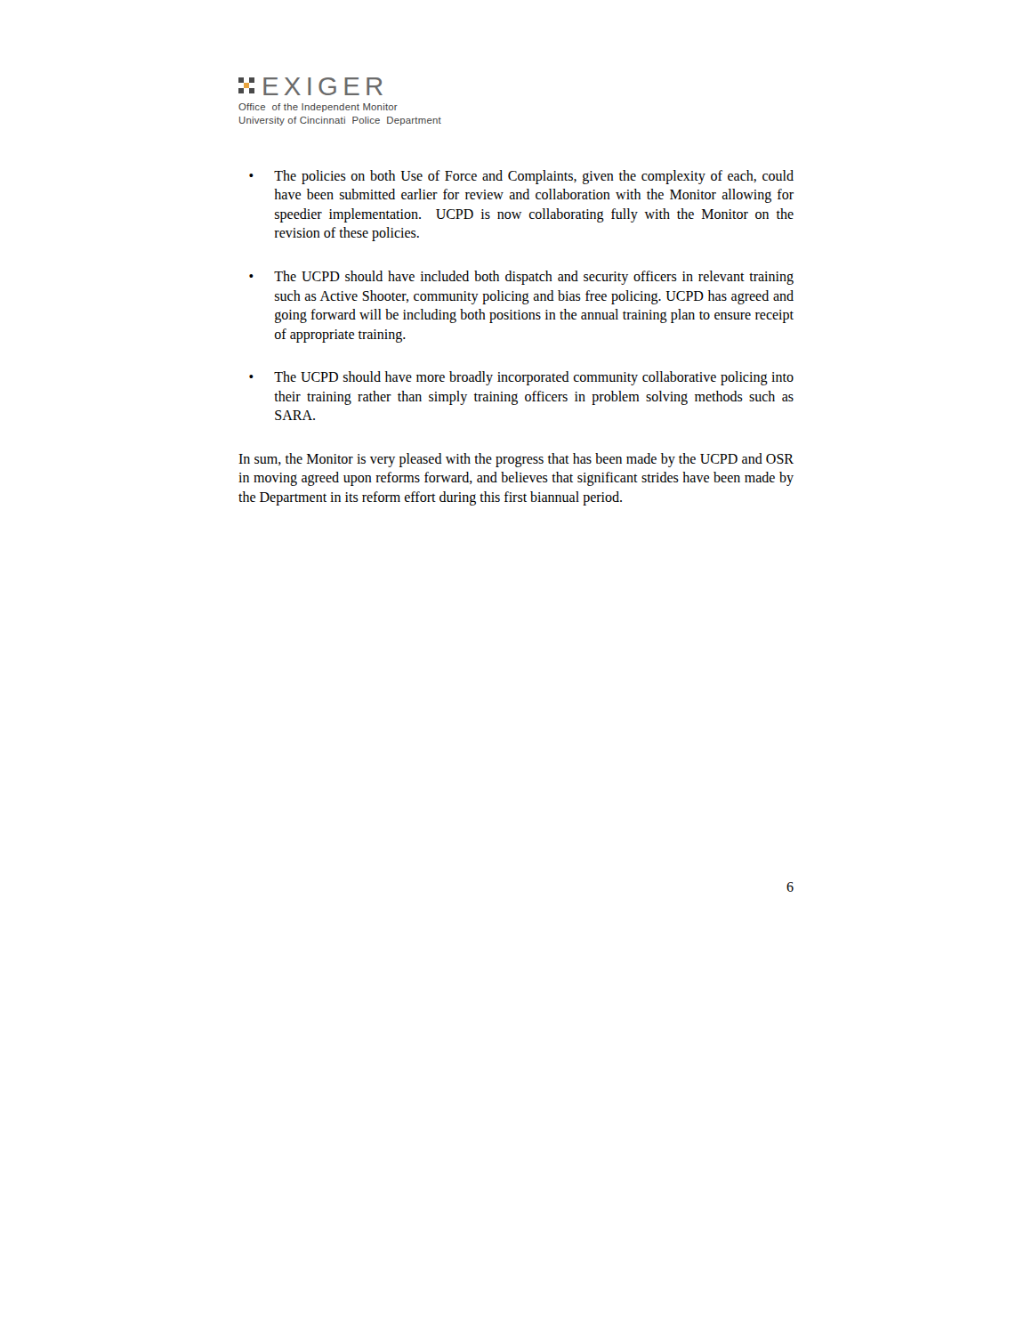EXIGER
Office of the Independent Monitor
University of Cincinnati Police Department
The policies on both Use of Force and Complaints, given the complexity of each, could have been submitted earlier for review and collaboration with the Monitor allowing for speedier implementation. UCPD is now collaborating fully with the Monitor on the revision of these policies.
The UCPD should have included both dispatch and security officers in relevant training such as Active Shooter, community policing and bias free policing. UCPD has agreed and going forward will be including both positions in the annual training plan to ensure receipt of appropriate training.
The UCPD should have more broadly incorporated community collaborative policing into their training rather than simply training officers in problem solving methods such as SARA.
In sum, the Monitor is very pleased with the progress that has been made by the UCPD and OSR in moving agreed upon reforms forward, and believes that significant strides have been made by the Department in its reform effort during this first biannual period.
6